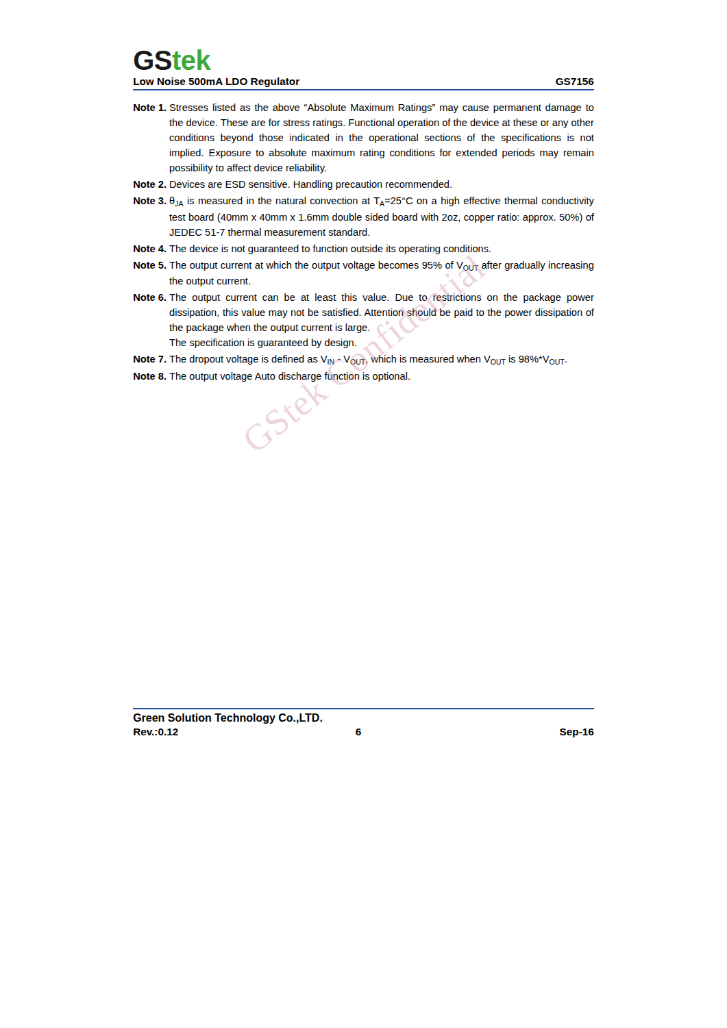GS tek
Low Noise 500mA LDO Regulator GS7156
GStek Confidential
Note 1. Stresses listed as the above “Absolute Maximum Ratings” may cause permanent damage to the device. These are for stress ratings. Functional operation of the device at these or any other conditions beyond those indicated in the operational sections of the specifications is not implied. Exposure to absolute maximum rating conditions for extended periods may remain possibility to affect device reliability.
Note 2. Devices are ESD sensitive. Handling precaution recommended.
Note 3. θJA is measured in the natural convection at TA=25°C on a high effective thermal conductivity test board (40mm x 40mm x 1.6mm double sided board with 2oz, copper ratio: approx. 50%) of JEDEC 51-7 thermal measurement standard.
Note 4. The device is not guaranteed to function outside its operating conditions.
Note 5. The output current at which the output voltage becomes 95% of VOUT after gradually increasing the output current.
Note 6. The output current can be at least this value. Due to restrictions on the package power dissipation, this value may not be satisfied. Attention should be paid to the power dissipation of the package when the output current is large.
The specification is guaranteed by design.
Note 7. The dropout voltage is defined as VIN - VOUT, which is measured when VOUT is 98%*VOUT.
Note 8. The output voltage Auto discharge function is optional.
Green Solution Technology Co.,LTD.
Rev.:0.12 6 Sep-16